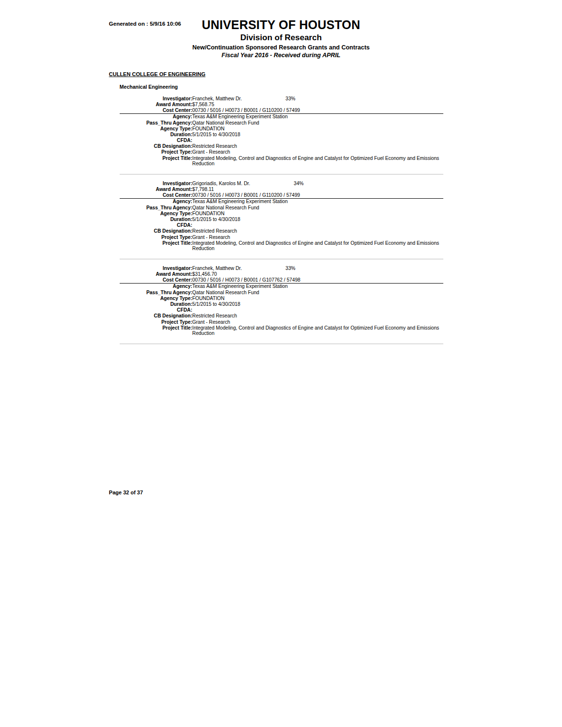Generated on : 5/9/16 10:06
UNIVERSITY OF HOUSTON
Division of Research
New/Continuation Sponsored Research Grants and Contracts
Fiscal Year 2016 - Received during APRIL
CULLEN COLLEGE OF ENGINEERING
Mechanical Engineering
| Investigator: | Franchek, Matthew Dr. 33% |
| Award Amount: | $7,568.75 |
| Cost Center: | 00730 / 5016 / H0073 / B0001 / G110200 / 57499 |
| Agency: | Texas A&M Engineering Experiment Station |
| Pass_Thru Agency: | Qatar National Research Fund |
| Agency Type: | FOUNDATION |
| Duration: | 5/1/2015 to 4/30/2018 |
| CFDA: | |
| CB Designation: | Restricted Research |
| Project Type: | Grant - Research |
| Project Title: | Integrated Modeling, Control and Diagnostics of Engine and Catalyst for Optimized Fuel Economy and Emissions Reduction |
| Investigator: | Grigoriadis, Karolos M. Dr. 34% |
| Award Amount: | $7,798.11 |
| Cost Center: | 00730 / 5016 / H0073 / B0001 / G110200 / 57499 |
| Agency: | Texas A&M Engineering Experiment Station |
| Pass_Thru Agency: | Qatar National Research Fund |
| Agency Type: | FOUNDATION |
| Duration: | 5/1/2015 to 4/30/2018 |
| CFDA: | |
| CB Designation: | Restricted Research |
| Project Type: | Grant - Research |
| Project Title: | Integrated Modeling, Control and Diagnostics of Engine and Catalyst for Optimized Fuel Economy and Emissions Reduction |
| Investigator: | Franchek, Matthew Dr. 33% |
| Award Amount: | $31,456.70 |
| Cost Center: | 00730 / 5016 / H0073 / B0001 / G107762 / 57498 |
| Agency: | Texas A&M Engineering Experiment Station |
| Pass_Thru Agency: | Qatar National Research Fund |
| Agency Type: | FOUNDATION |
| Duration: | 5/1/2015 to 4/30/2018 |
| CFDA: | |
| CB Designation: | Restricted Research |
| Project Type: | Grant - Research |
| Project Title: | Integrated Modeling, Control and Diagnostics of Engine and Catalyst for Optimized Fuel Economy and Emissions Reduction |
Page 32 of 37